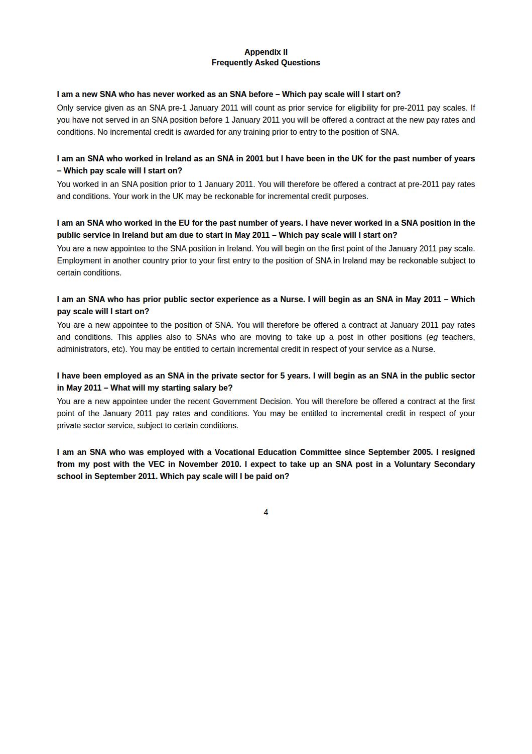Appendix II
Frequently Asked Questions
I am a new SNA who has never worked as an SNA before – Which pay scale will I start on?
Only service given as an SNA pre-1 January 2011 will count as prior service for eligibility for pre-2011 pay scales. If you have not served in an SNA position before 1 January 2011 you will be offered a contract at the new pay rates and conditions. No incremental credit is awarded for any training prior to entry to the position of SNA.
I am an SNA who worked in Ireland as an SNA in 2001 but I have been in the UK for the past number of years – Which pay scale will I start on?
You worked in an SNA position prior to 1 January 2011. You will therefore be offered a contract at pre-2011 pay rates and conditions. Your work in the UK may be reckonable for incremental credit purposes.
I am an SNA who worked in the EU for the past number of years. I have never worked in a SNA position in the public service in Ireland but am due to start in May 2011 – Which pay scale will I start on?
You are a new appointee to the SNA position in Ireland. You will begin on the first point of the January 2011 pay scale. Employment in another country prior to your first entry to the position of SNA in Ireland may be reckonable subject to certain conditions.
I am an SNA who has prior public sector experience as a Nurse. I will begin as an SNA in May 2011 – Which pay scale will I start on?
You are a new appointee to the position of SNA. You will therefore be offered a contract at January 2011 pay rates and conditions. This applies also to SNAs who are moving to take up a post in other positions (eg teachers, administrators, etc). You may be entitled to certain incremental credit in respect of your service as a Nurse.
I have been employed as an SNA in the private sector for 5 years. I will begin as an SNA in the public sector in May 2011 – What will my starting salary be?
You are a new appointee under the recent Government Decision. You will therefore be offered a contract at the first point of the January 2011 pay rates and conditions. You may be entitled to incremental credit in respect of your private sector service, subject to certain conditions.
I am an SNA who was employed with a Vocational Education Committee since September 2005. I resigned from my post with the VEC in November 2010. I expect to take up an SNA post in a Voluntary Secondary school in September 2011. Which pay scale will I be paid on?
4